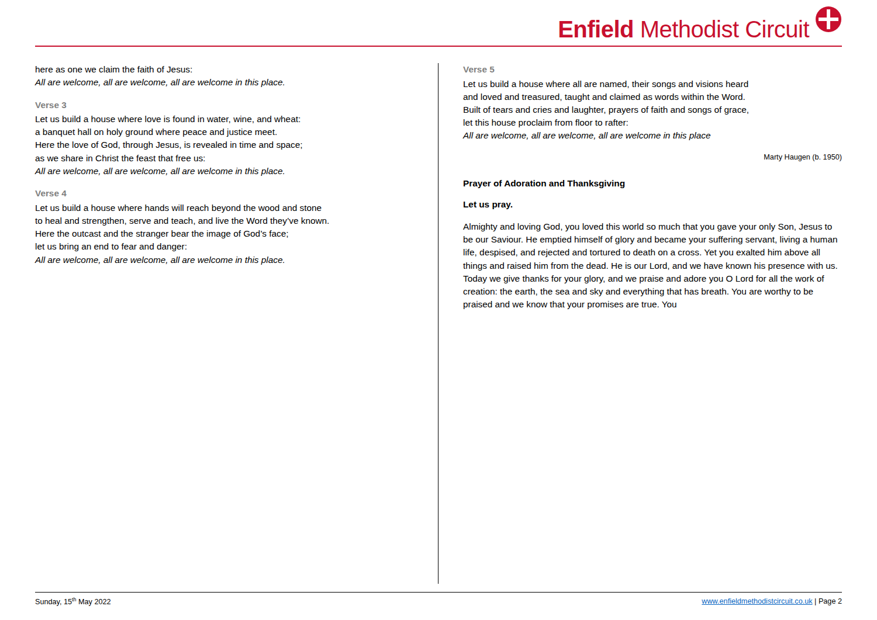Enfield Methodist Circuit
here as one we claim the faith of Jesus: All are welcome, all are welcome, all are welcome in this place.
Verse 3
Let us build a house where love is found in water, wine, and wheat: a banquet hall on holy ground where peace and justice meet. Here the love of God, through Jesus, is revealed in time and space; as we share in Christ the feast that free us: All are welcome, all are welcome, all are welcome in this place.
Verse 4
Let us build a house where hands will reach beyond the wood and stone to heal and strengthen, serve and teach, and live the Word they’ve known. Here the outcast and the stranger bear the image of God’s face; let us bring an end to fear and danger: All are welcome, all are welcome, all are welcome in this place.
Verse 5
Let us build a house where all are named, their songs and visions heard and loved and treasured, taught and claimed as words within the Word. Built of tears and cries and laughter, prayers of faith and songs of grace, let this house proclaim from floor to rafter: All are welcome, all are welcome, all are welcome in this place
Marty Haugen (b. 1950)
Prayer of Adoration and Thanksgiving
Let us pray.
Almighty and loving God, you loved this world so much that you gave your only Son, Jesus to be our Saviour. He emptied himself of glory and became your suffering servant, living a human life, despised, and rejected and tortured to death on a cross. Yet you exalted him above all things and raised him from the dead. He is our Lord, and we have known his presence with us. Today we give thanks for your glory, and we praise and adore you O Lord for all the work of creation: the earth, the sea and sky and everything that has breath. You are worthy to be praised and we know that your promises are true. You
Sunday, 15th May 2022
www.enfieldmethodistcircuit.co.uk | Page 2